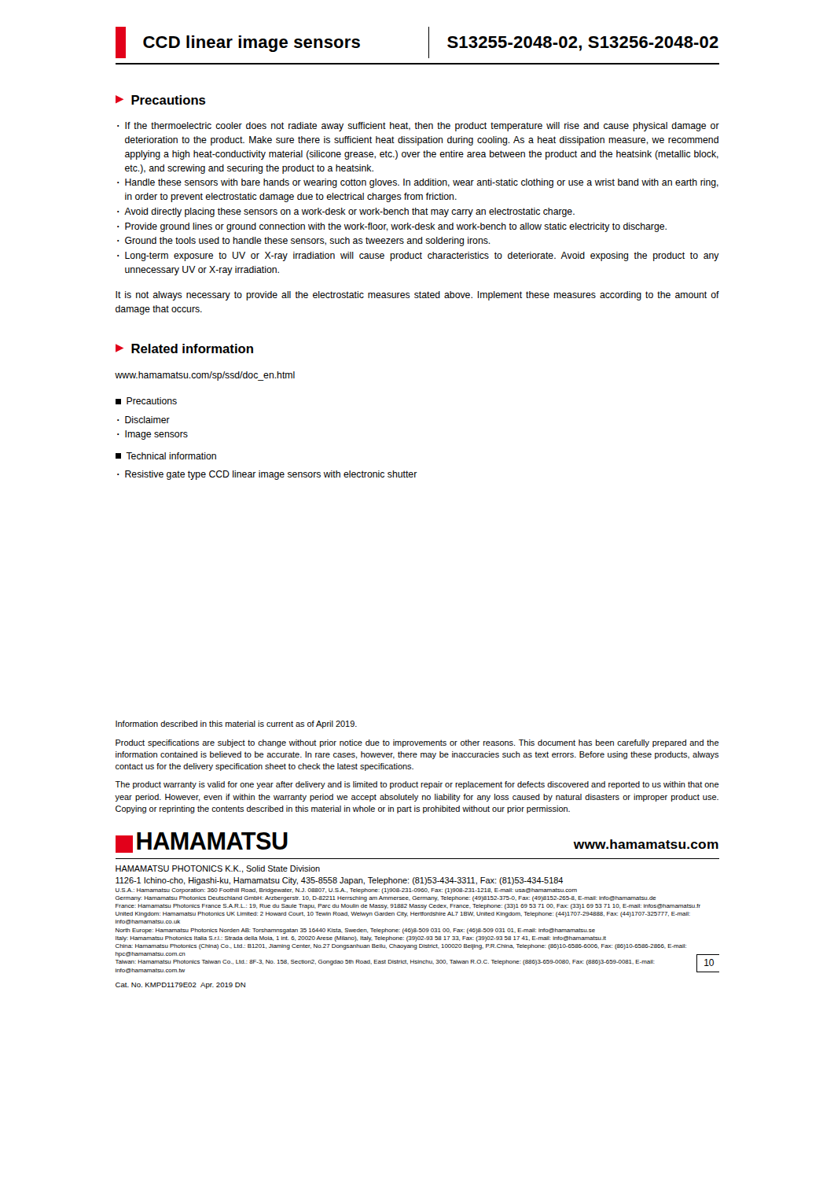CCD linear image sensors
S13255-2048-02, S13256-2048-02
Precautions
If the thermoelectric cooler does not radiate away sufficient heat, then the product temperature will rise and cause physical damage or deterioration to the product. Make sure there is sufficient heat dissipation during cooling. As a heat dissipation measure, we recommend applying a high heat-conductivity material (silicone grease, etc.) over the entire area between the product and the heatsink (metallic block, etc.), and screwing and securing the product to a heatsink.
Handle these sensors with bare hands or wearing cotton gloves. In addition, wear anti-static clothing or use a wrist band with an earth ring, in order to prevent electrostatic damage due to electrical charges from friction.
Avoid directly placing these sensors on a work-desk or work-bench that may carry an electrostatic charge.
Provide ground lines or ground connection with the work-floor, work-desk and work-bench to allow static electricity to discharge.
Ground the tools used to handle these sensors, such as tweezers and soldering irons.
Long-term exposure to UV or X-ray irradiation will cause product characteristics to deteriorate. Avoid exposing the product to any unnecessary UV or X-ray irradiation.
It is not always necessary to provide all the electrostatic measures stated above. Implement these measures according to the amount of damage that occurs.
Related information
www.hamamatsu.com/sp/ssd/doc_en.html
Precautions
Disclaimer
Image sensors
Technical information
Resistive gate type CCD linear image sensors with electronic shutter
Information described in this material is current as of April 2019.
Product specifications are subject to change without prior notice due to improvements or other reasons. This document has been carefully prepared and the information contained is believed to be accurate. In rare cases, however, there may be inaccuracies such as text errors. Before using these products, always contact us for the delivery specification sheet to check the latest specifications.
The product warranty is valid for one year after delivery and is limited to product repair or replacement for defects discovered and reported to us within that one year period. However, even if within the warranty period we accept absolutely no liability for any loss caused by natural disasters or improper product use. Copying or reprinting the contents described in this material in whole or in part is prohibited without our prior permission.
HAMAMATSU
www.hamamatsu.com
HAMAMATSU PHOTONICS K.K., Solid State Division
1126-1 Ichino-cho, Higashi-ku, Hamamatsu City, 435-8558 Japan, Telephone: (81)53-434-3311, Fax: (81)53-434-5184
U.S.A.: Hamamatsu Corporation: 360 Foothill Road, Bridgewater, N.J. 08807, U.S.A., Telephone: (1)908-231-0960, Fax: (1)908-231-1218, E-mail: usa@hamamatsu.com
Germany: Hamamatsu Photonics Deutschland GmbH: Arzbergerstr. 10, D-82211 Herrsching am Ammersee, Germany, Telephone: (49)8152-375-0, Fax: (49)8152-265-8, E-mail: info@hamamatsu.de
France: Hamamatsu Photonics France S.A.R.L.: 19, Rue du Saule Trapu, Parc du Moulin de Massy, 91882 Massy Cedex, France, Telephone: (33)1 69 53 71 00, Fax: (33)1 69 53 71 10, E-mail: infos@hamamatsu.fr
United Kingdom: Hamamatsu Photonics UK Limited: 2 Howard Court, 10 Tewin Road, Welwyn Garden City, Hertfordshire AL7 1BW, United Kingdom, Telephone: (44)1707-294888, Fax: (44)1707-325777, E-mail: info@hamamatsu.co.uk
North Europe: Hamamatsu Photonics Norden AB: Torshamnsgatan 35 16440 Kista, Sweden, Telephone: (46)8-509 031 00, Fax: (46)8-509 031 01, E-mail: info@hamamatsu.se
Italy: Hamamatsu Photonics Italia S.r.l.: Strada della Moia, 1 int. 6, 20020 Arese (Milano), Italy, Telephone: (39)02-93 58 17 33, Fax: (39)02-93 58 17 41, E-mail: info@hamamatsu.it
China: Hamamatsu Photonics (China) Co., Ltd.: B1201, Jiaming Center, No.27 Dongsanhuan Beilu, Chaoyang District, 100020 Beijing, P.R.China, Telephone: (86)10-6586-6006, Fax: (86)10-6586-2866, E-mail: hpc@hamamatsu.com.cn
Taiwan: Hamamatsu Photonics Taiwan Co., Ltd.: 8F-3, No. 158, Section2, Gongdao 5th Road, East District, Hsinchu, 300, Taiwan R.O.C. Telephone: (886)3-659-0080, Fax: (886)3-659-0081, E-mail: info@hamamatsu.com.tw
Cat. No. KMPD1179E02 Apr. 2019 DN
10